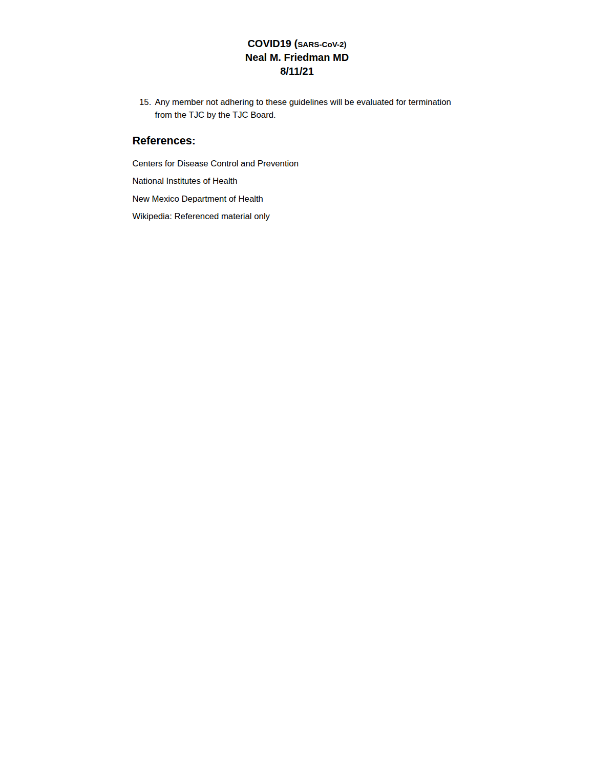COVID19 (SARS-CoV-2)
Neal M. Friedman MD
8/11/21
Any member not adhering to these guidelines will be evaluated for termination from the TJC by the TJC Board.
References:
Centers for Disease Control and Prevention
National Institutes of Health
New Mexico Department of Health
Wikipedia: Referenced material only